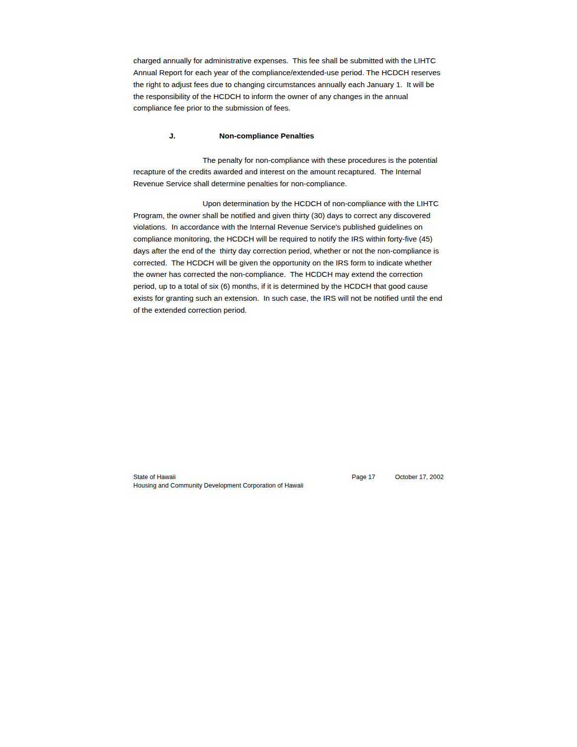charged annually for administrative expenses. This fee shall be submitted with the LIHTC Annual Report for each year of the compliance/extended-use period. The HCDCH reserves the right to adjust fees due to changing circumstances annually each January 1. It will be the responsibility of the HCDCH to inform the owner of any changes in the annual compliance fee prior to the submission of fees.
J. Non-compliance Penalties
The penalty for non-compliance with these procedures is the potential recapture of the credits awarded and interest on the amount recaptured. The Internal Revenue Service shall determine penalties for non-compliance.
Upon determination by the HCDCH of non-compliance with the LIHTC Program, the owner shall be notified and given thirty (30) days to correct any discovered violations. In accordance with the Internal Revenue Service's published guidelines on compliance monitoring, the HCDCH will be required to notify the IRS within forty-five (45) days after the end of the thirty day correction period, whether or not the non-compliance is corrected. The HCDCH will be given the opportunity on the IRS form to indicate whether the owner has corrected the non-compliance. The HCDCH may extend the correction period, up to a total of six (6) months, if it is determined by the HCDCH that good cause exists for granting such an extension. In such case, the IRS will not be notified until the end of the extended correction period.
State of Hawaii
Housing and Community Development Corporation of Hawaii
Page 17
October 17, 2002